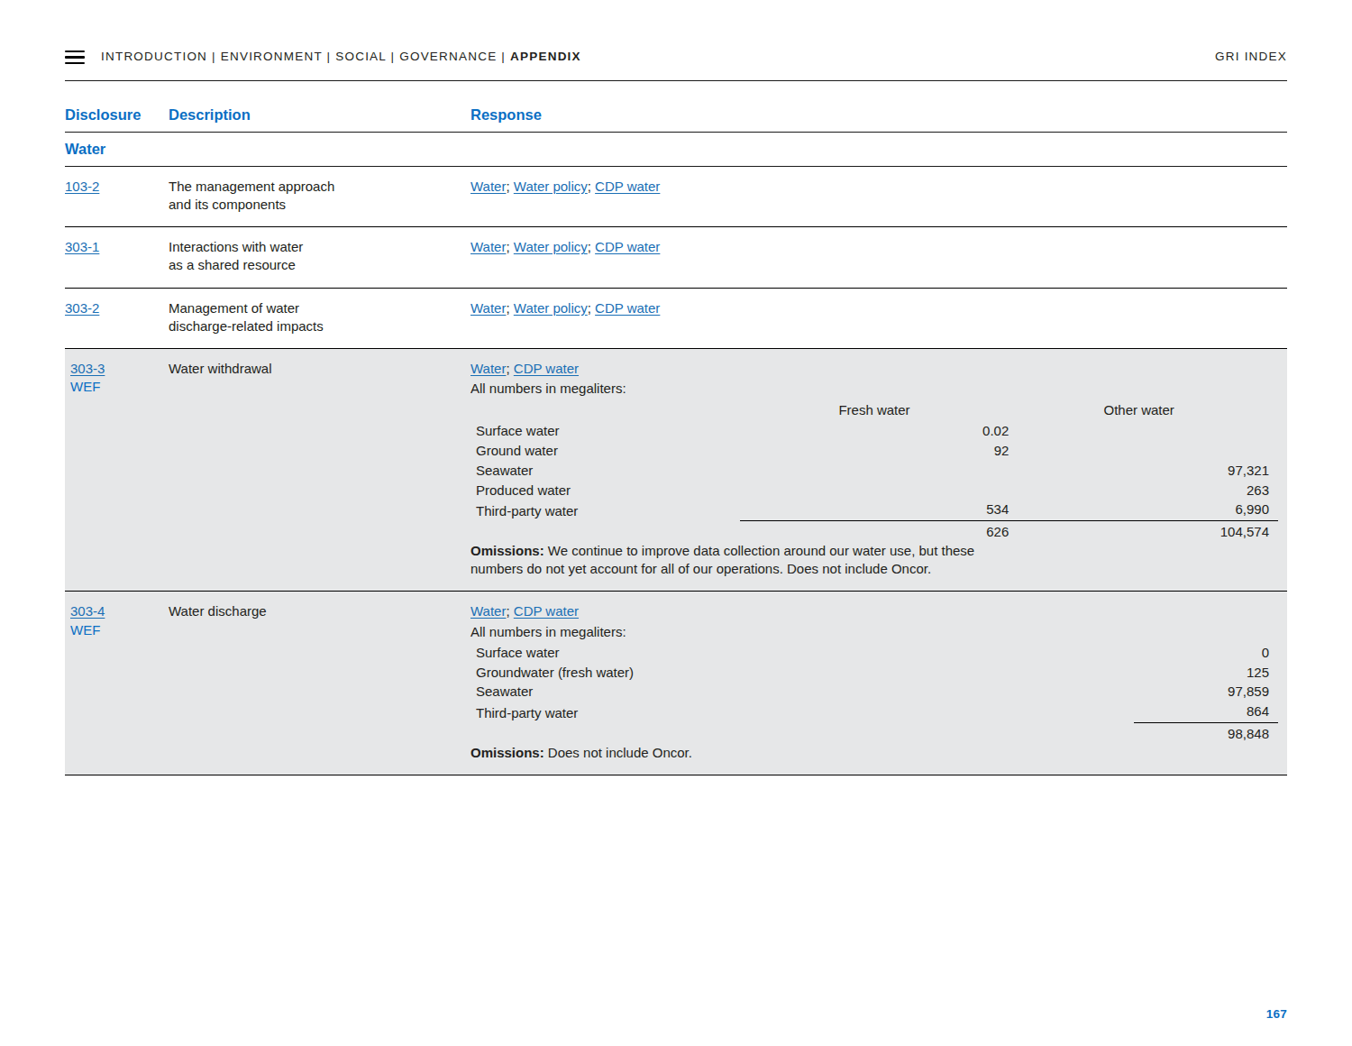INTRODUCTION | ENVIRONMENT | SOCIAL | GOVERNANCE | APPENDIX
GRI INDEX
| Disclosure | Description | Response |
| --- | --- | --- |
| Water |
| 103-2 | The management approach and its components | Water ; Water policy ; CDP water |
| 303-1 | Interactions with water as a shared resource | Water ; Water policy ; CDP water |
| 303-2 | Management of water discharge-related impacts | Water ; Water policy ; CDP water |
| 303-3 WEF | Water withdrawal | Water ; CDP water All numbers in megaliters: / / Fresh water / Other water / / Surface water / 0.02 / / / Ground water / 92 / / / Seawater / / 97,321 / / Produced water / / 263 / / Third-party water / 534 / 6,990 / / / 626 / 104,574 / Omissions: We continue to improve data collection around our water use, but these numbers do not yet account for all of our operations. Does not include Oncor. |
| 303-4 WEF | Water discharge | Water ; CDP water All numbers in megaliters: / Surface water / 0 / / Groundwater (fresh water) / 125 / / Seawater / 97,859 / / Third-party water / 864 / / / 98,848 / Omissions: Does not include Oncor. |
167